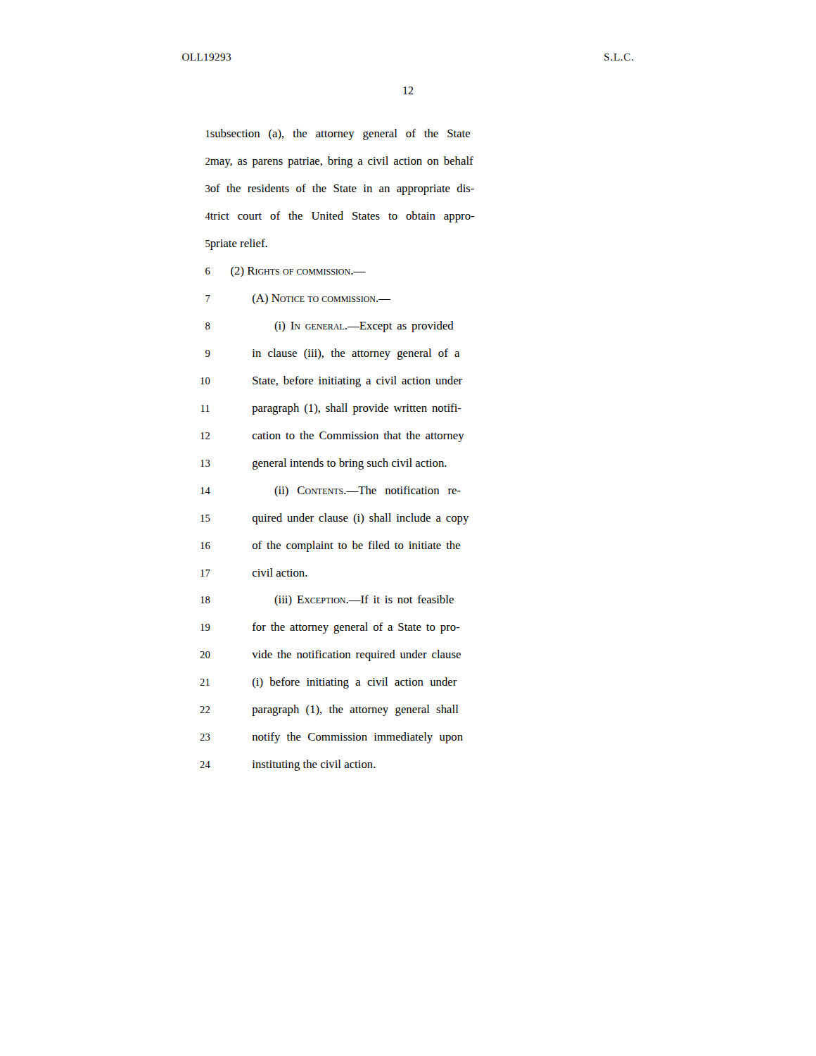OLL19293 S.L.C.
12
| 1 | subsection (a), the attorney general of the State |
| 2 | may, as parens patriae, bring a civil action on behalf |
| 3 | of the residents of the State in an appropriate dis- |
| 4 | trict court of the United States to obtain appro- |
| 5 | priate relief. |
| 6 | (2) Rights of commission .— |
| 7 | (A) Notice to commission .— |
| 8 | (i) In general .—Except as provided |
| 9 | in clause (iii), the attorney general of a |
| 10 | State, before initiating a civil action under |
| 11 | paragraph (1), shall provide written notifi- |
| 12 | cation to the Commission that the attorney |
| 13 | general intends to bring such civil action. |
| 14 | (ii) Contents .—The notification re- |
| 15 | quired under clause (i) shall include a copy |
| 16 | of the complaint to be filed to initiate the |
| 17 | civil action. |
| 18 | (iii) Exception .—If it is not feasible |
| 19 | for the attorney general of a State to pro- |
| 20 | vide the notification required under clause |
| 21 | (i) before initiating a civil action under |
| 22 | paragraph (1), the attorney general shall |
| 23 | notify the Commission immediately upon |
| 24 | instituting the civil action. |